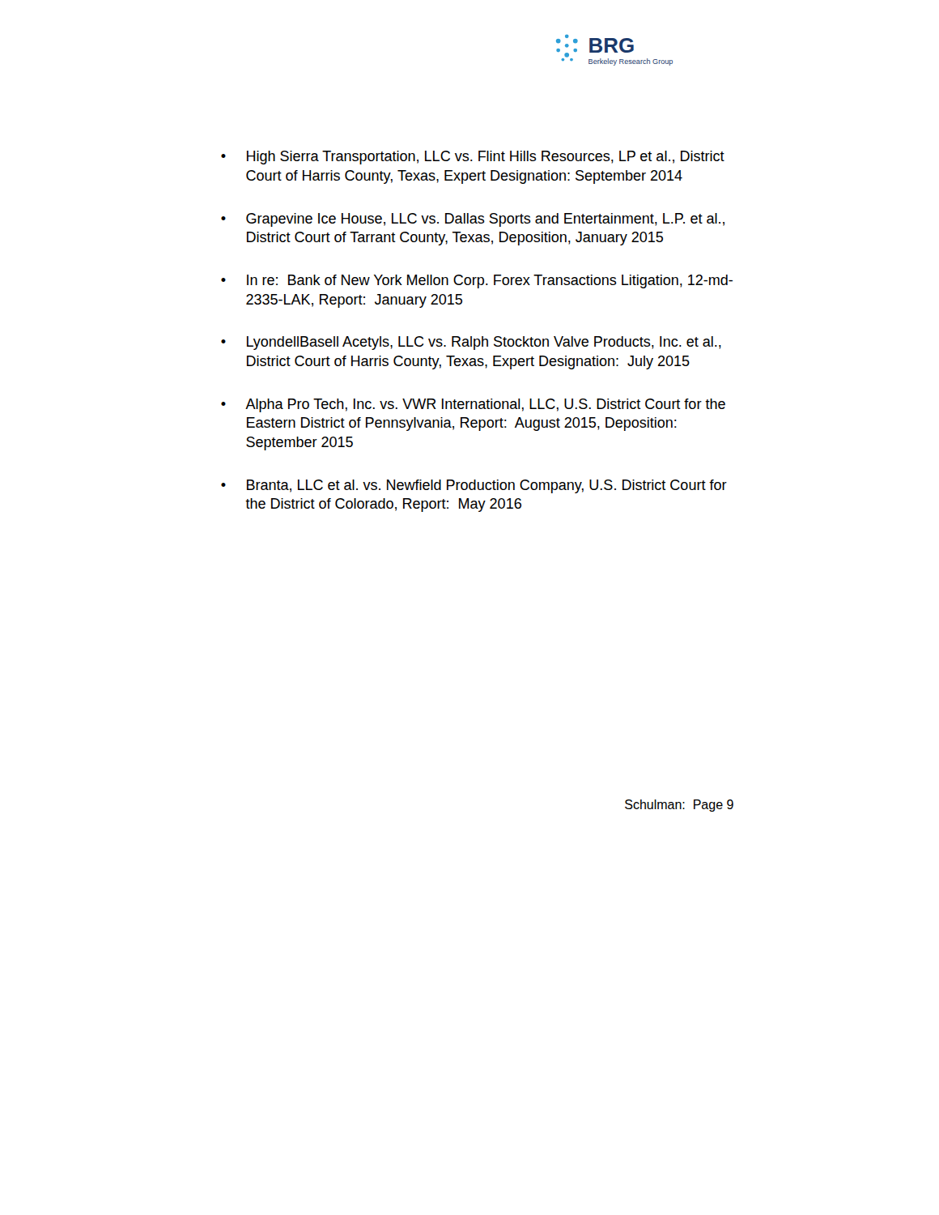BRG Berkeley Research Group
High Sierra Transportation, LLC vs. Flint Hills Resources, LP et al., District Court of Harris County, Texas, Expert Designation: September 2014
Grapevine Ice House, LLC vs. Dallas Sports and Entertainment, L.P. et al., District Court of Tarrant County, Texas, Deposition, January 2015
In re: Bank of New York Mellon Corp. Forex Transactions Litigation, 12-md-2335-LAK, Report: January 2015
LyondellBasell Acetyls, LLC vs. Ralph Stockton Valve Products, Inc. et al., District Court of Harris County, Texas, Expert Designation: July 2015
Alpha Pro Tech, Inc. vs. VWR International, LLC, U.S. District Court for the Eastern District of Pennsylvania, Report: August 2015, Deposition: September 2015
Branta, LLC et al. vs. Newfield Production Company, U.S. District Court for the District of Colorado, Report: May 2016
Schulman: Page 9